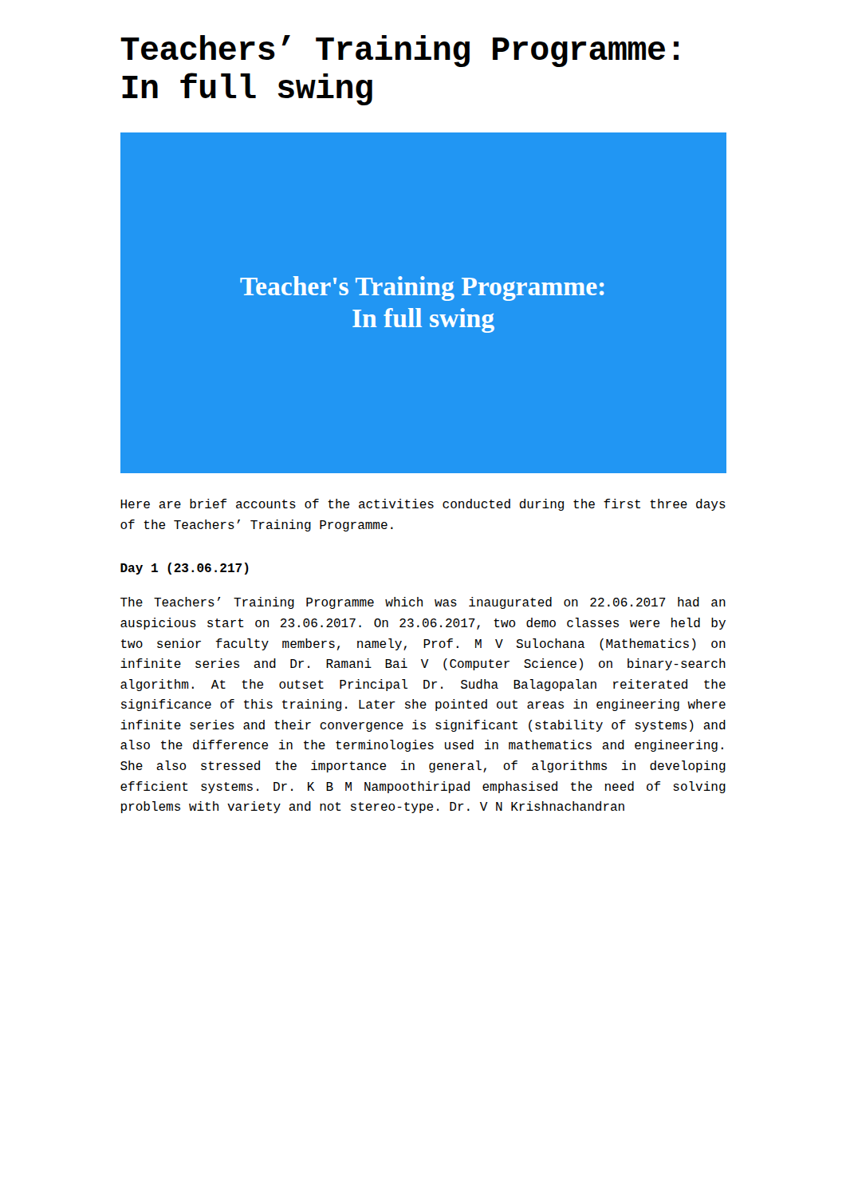Teachers’ Training Programme: In full swing
Teacher's Training Programme:
In full swing
Here are brief accounts of the activities conducted during the first three days of the Teachers’ Training Programme.
Day 1 (23.06.217)
The Teachers’ Training Programme which was inaugurated on 22.06.2017 had an auspicious start on 23.06.2017. On 23.06.2017, two demo classes were held by two senior faculty members, namely, Prof. M V Sulochana (Mathematics) on infinite series and Dr. Ramani Bai V (Computer Science) on binary-search algorithm. At the outset Principal Dr. Sudha Balagopalan reiterated the significance of this training. Later she pointed out areas in engineering where infinite series and their convergence is significant (stability of systems) and also the difference in the terminologies used in mathematics and engineering. She also stressed the importance in general, of algorithms in developing efficient systems. Dr. K B M Nampoothiripad emphasised the need of solving problems with variety and not stereo-type. Dr. V N Krishnachandran